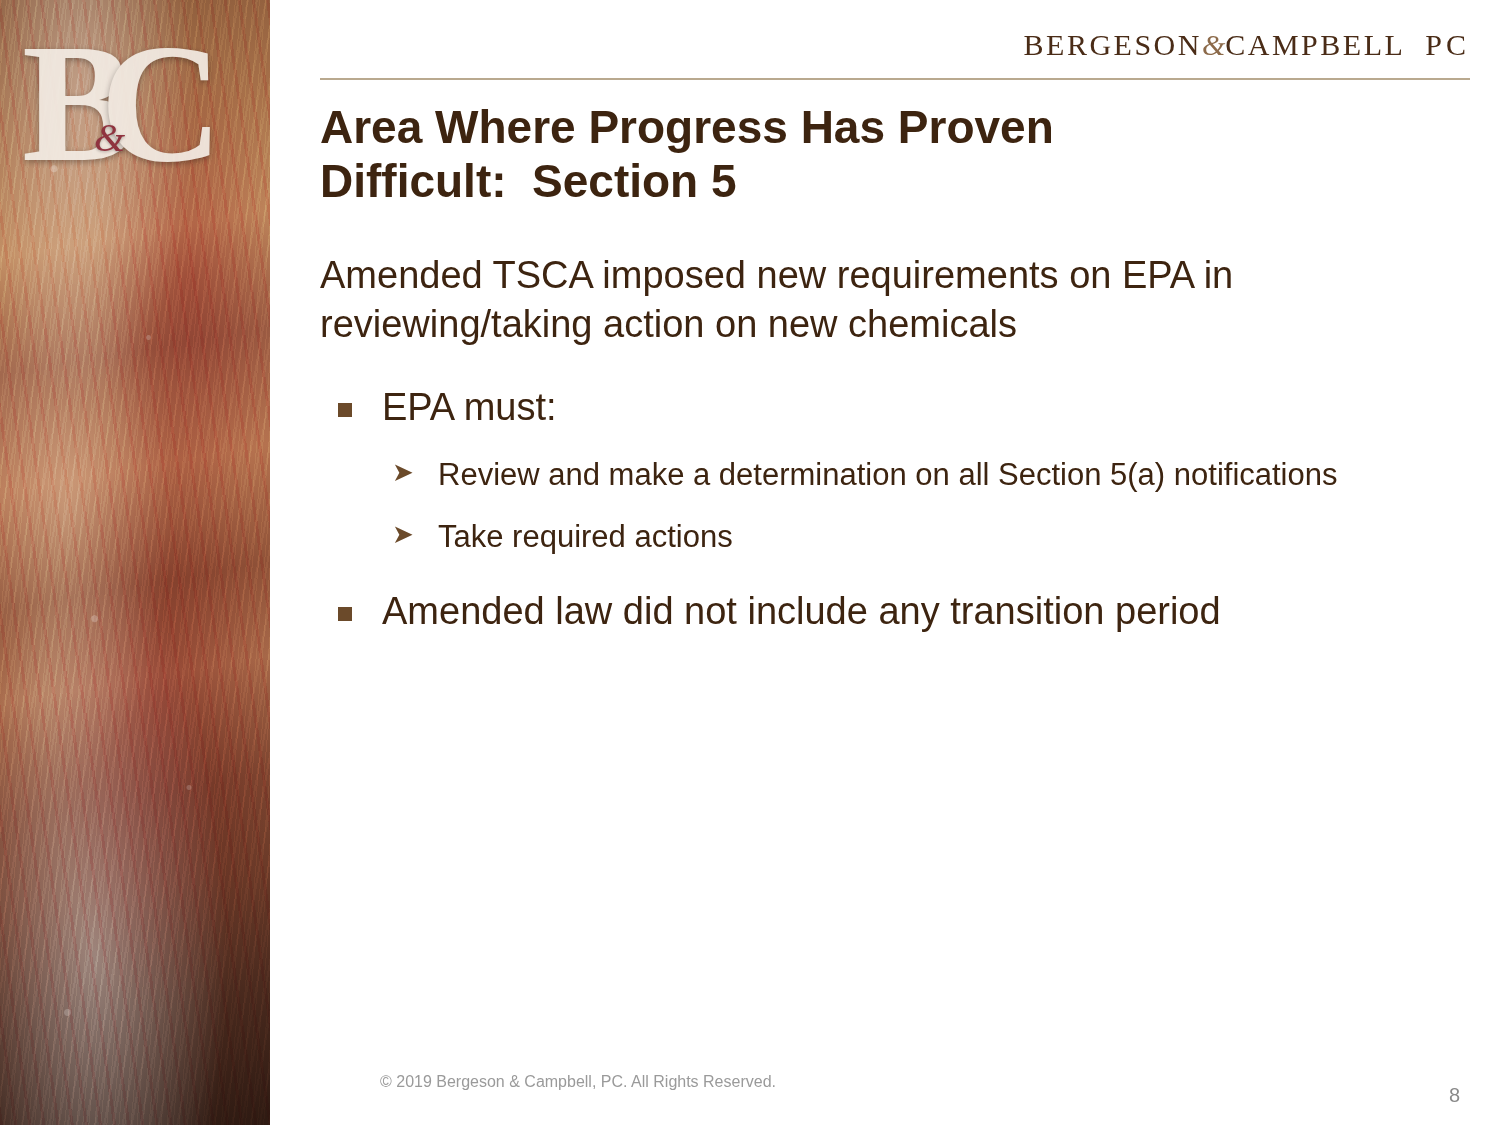B C &
BERGESON&CAMPBELL PC
Area Where Progress Has Proven
Difficult: Section 5
Amended TSCA imposed new requirements on EPA in reviewing/taking action on new chemicals
EPA must:
Review and make a determination on all Section 5(a) notifications
Take required actions
Amended law did not include any transition period
© 2019 Bergeson & Campbell, PC. All Rights Reserved.
8